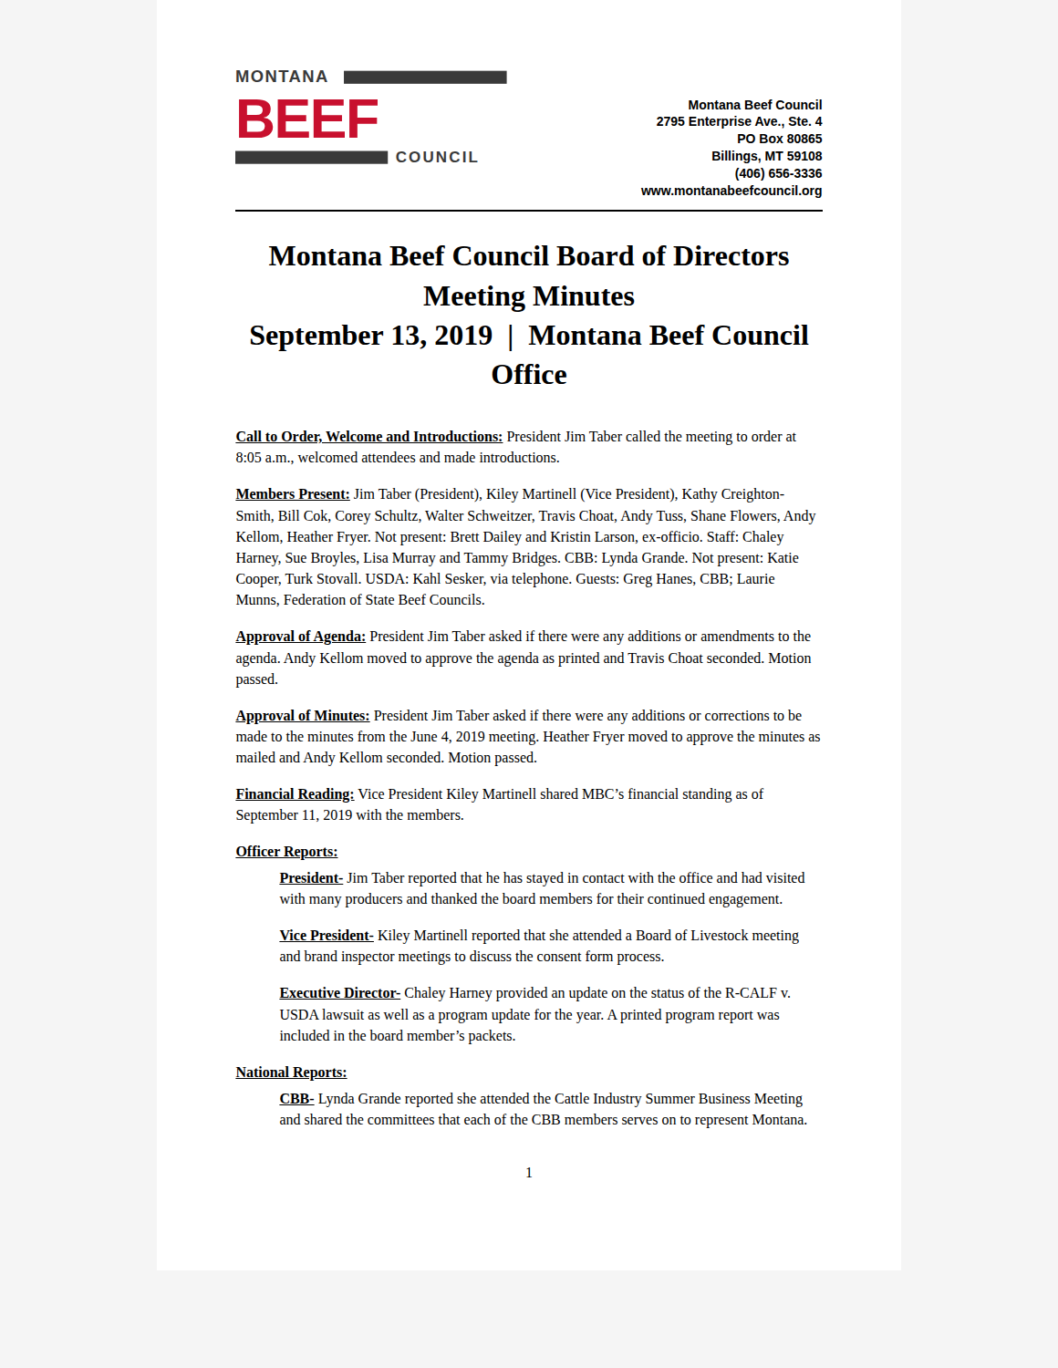Montana Beef Council MONTANA BEEF COUNCIL
Montana Beef Council
2795 Enterprise Ave., Ste. 4
PO Box 80865
Billings, MT 59108
(406) 656-3336
www.montanabeefcouncil.org
Montana Beef Council Board of Directors Meeting Minutes September 13, 2019 | Montana Beef Council Office
Call to Order, Welcome and Introductions: President Jim Taber called the meeting to order at 8:05 a.m., welcomed attendees and made introductions.
Members Present: Jim Taber (President), Kiley Martinell (Vice President), Kathy Creighton-Smith, Bill Cok, Corey Schultz, Walter Schweitzer, Travis Choat, Andy Tuss, Shane Flowers, Andy Kellom, Heather Fryer. Not present: Brett Dailey and Kristin Larson, ex-officio. Staff: Chaley Harney, Sue Broyles, Lisa Murray and Tammy Bridges. CBB: Lynda Grande. Not present: Katie Cooper, Turk Stovall. USDA: Kahl Sesker, via telephone. Guests: Greg Hanes, CBB; Laurie Munns, Federation of State Beef Councils.
Approval of Agenda: President Jim Taber asked if there were any additions or amendments to the agenda. Andy Kellom moved to approve the agenda as printed and Travis Choat seconded. Motion passed.
Approval of Minutes: President Jim Taber asked if there were any additions or corrections to be made to the minutes from the June 4, 2019 meeting. Heather Fryer moved to approve the minutes as mailed and Andy Kellom seconded. Motion passed.
Financial Reading: Vice President Kiley Martinell shared MBC’s financial standing as of September 11, 2019 with the members.
Officer Reports:
President- Jim Taber reported that he has stayed in contact with the office and had visited with many producers and thanked the board members for their continued engagement.
Vice President- Kiley Martinell reported that she attended a Board of Livestock meeting and brand inspector meetings to discuss the consent form process.
Executive Director- Chaley Harney provided an update on the status of the R-CALF v. USDA lawsuit as well as a program update for the year. A printed program report was included in the board member’s packets.
National Reports:
CBB- Lynda Grande reported she attended the Cattle Industry Summer Business Meeting and shared the committees that each of the CBB members serves on to represent Montana.
1